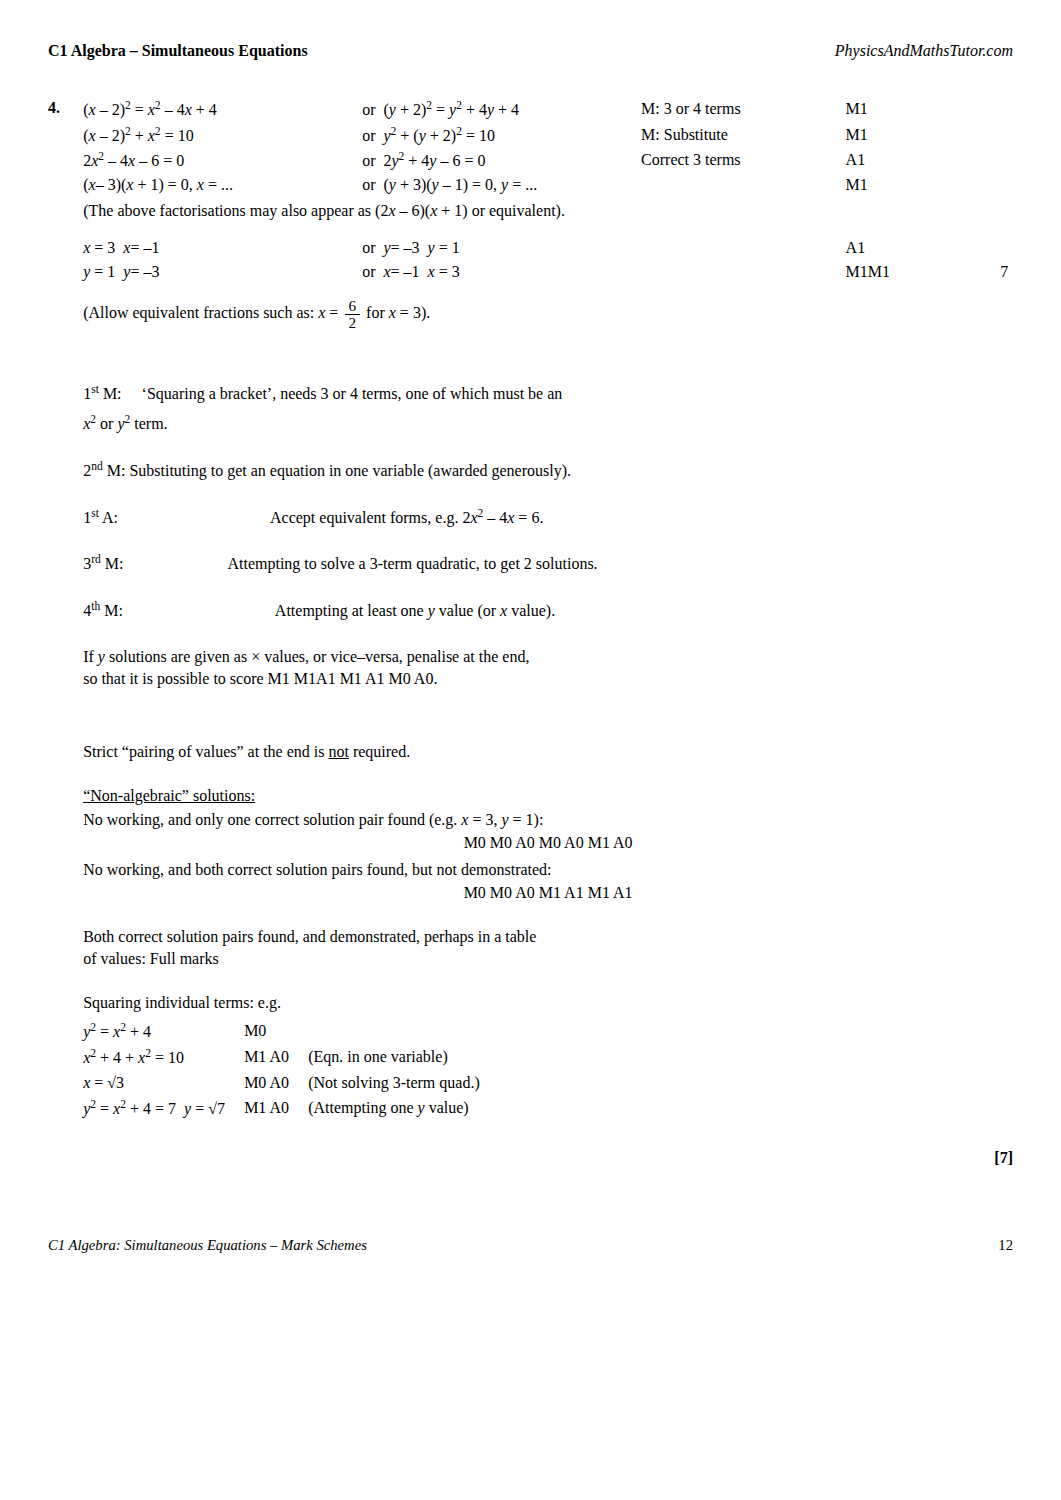C1 Algebra – Simultaneous Equations PhysicsAndMathsTutor.com
4.
| ( x – 2) 2 = x 2 – 4 x + 4 | or ( y + 2) 2 = y 2 + 4 y + 4 | M: 3 or 4 terms | M1 | |
| ( x – 2) 2 + x 2 = 10 | or y 2 + ( y + 2) 2 = 10 | M: Substitute | M1 | |
| 2 x 2 – 4 x – 6 = 0 | or 2 y 2 + 4 y – 6 = 0 | Correct 3 terms | A1 | |
| ( x – 3)( x + 1) = 0, x = ... | or ( y + 3)( y – 1) = 0, y = ... | | M1 | |
(The above factorisations may also appear as (2x – 6)(x + 1) or equivalent).
| x = 3 x = –1 | or y = –3 y = 1 | | A1 | |
| y = 1 y = –3 | or x = –1 x = 3 | | M1M1 | 7 |
(Allow equivalent fractions such as: x = 62 for x = 3).
1st M: ‘Squaring a bracket’, needs 3 or 4 terms, one of which must be an
x2 or y2 term.
2nd M: Substituting to get an equation in one variable (awarded generously).
1st A: Accept equivalent forms, e.g. 2x2 – 4x = 6.
3rd M: Attempting to solve a 3-term quadratic, to get 2 solutions.
4th M: Attempting at least one y value (or x value).
If y solutions are given as × values, or vice–versa, penalise at the end,
so that it is possible to score M1 M1A1 M1 A1 M0 A0.
Strict “pairing of values” at the end is not required.
“Non-algebraic” solutions:
No working, and only one correct solution pair found (e.g. x = 3, y = 1):
M0 M0 A0 M0 A0 M1 A0
No working, and both correct solution pairs found, but not demonstrated:
M0 M0 A0 M1 A1 M1 A1
Both correct solution pairs found, and demonstrated, perhaps in a table
of values: Full marks
Squaring individual terms: e.g.
| y 2 = x 2 + 4 | M0 | |
| x 2 + 4 + x 2 = 10 | M1 A0 | (Eqn. in one variable) |
| x = √3 | M0 A0 | (Not solving 3-term quad.) |
| y 2 = x 2 + 4 = 7 y = √7 | M1 A0 | (Attempting one y value) |
[7]
C1 Algebra: Simultaneous Equations – Mark Schemes 12